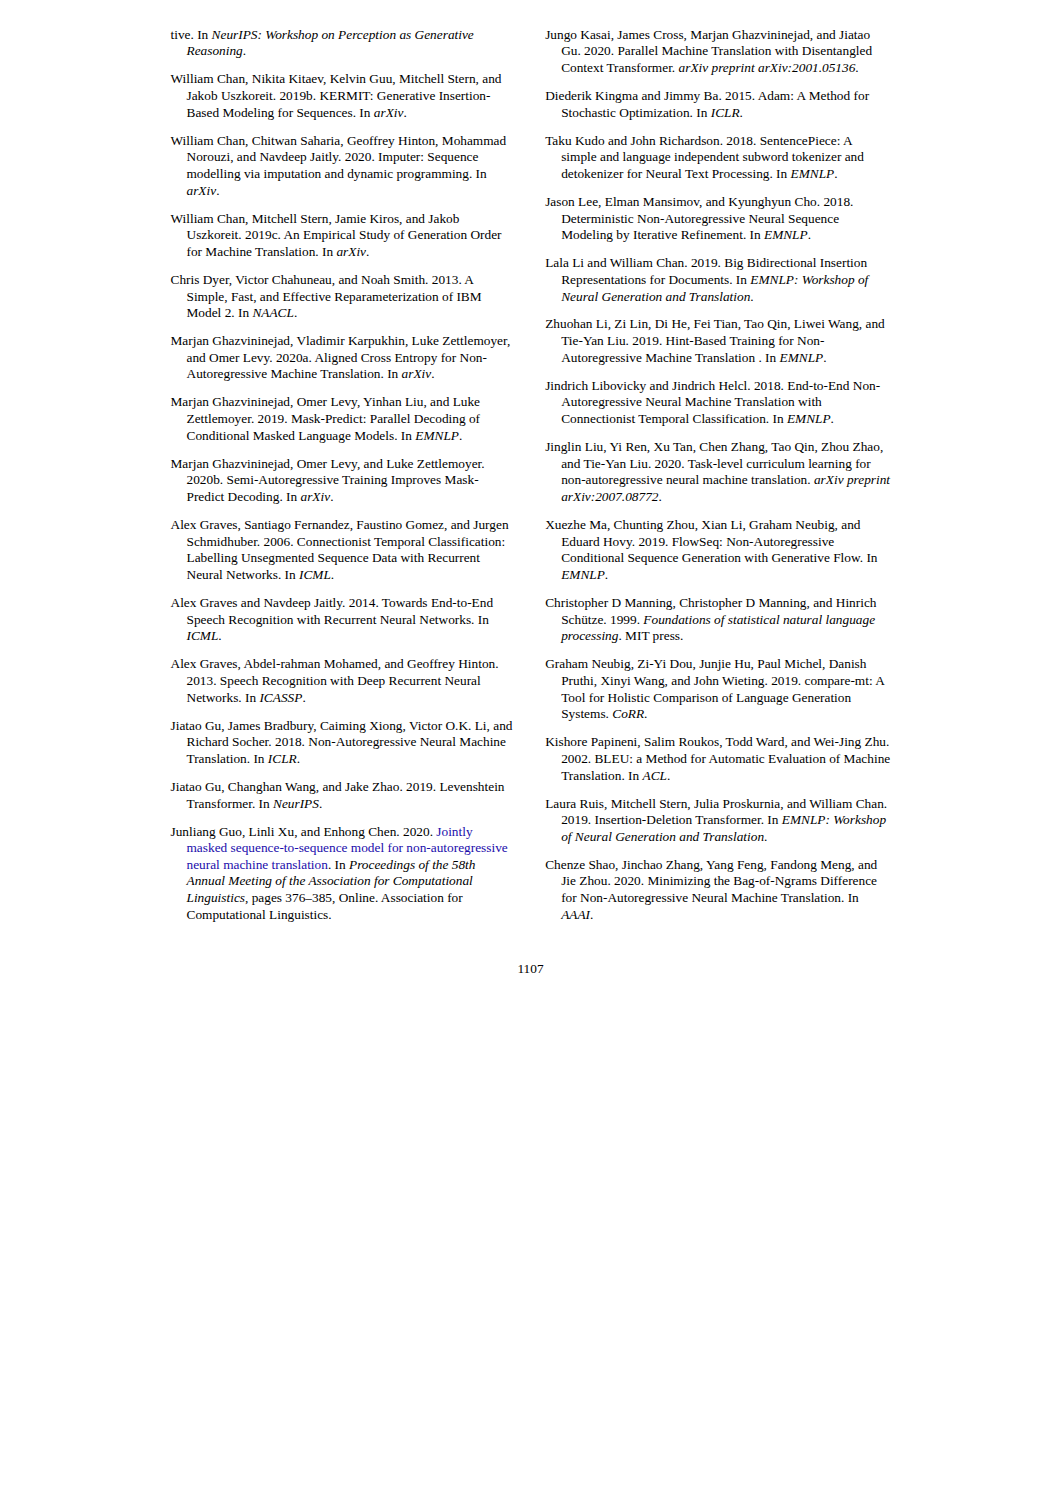tive. In NeurIPS: Workshop on Perception as Generative Reasoning.
William Chan, Nikita Kitaev, Kelvin Guu, Mitchell Stern, and Jakob Uszkoreit. 2019b. KERMIT: Generative Insertion-Based Modeling for Sequences. In arXiv.
William Chan, Chitwan Saharia, Geoffrey Hinton, Mohammad Norouzi, and Navdeep Jaitly. 2020. Imputer: Sequence modelling via imputation and dynamic programming. In arXiv.
William Chan, Mitchell Stern, Jamie Kiros, and Jakob Uszkoreit. 2019c. An Empirical Study of Generation Order for Machine Translation. In arXiv.
Chris Dyer, Victor Chahuneau, and Noah Smith. 2013. A Simple, Fast, and Effective Reparameterization of IBM Model 2. In NAACL.
Marjan Ghazvininejad, Vladimir Karpukhin, Luke Zettlemoyer, and Omer Levy. 2020a. Aligned Cross Entropy for Non-Autoregressive Machine Translation. In arXiv.
Marjan Ghazvininejad, Omer Levy, Yinhan Liu, and Luke Zettlemoyer. 2019. Mask-Predict: Parallel Decoding of Conditional Masked Language Models. In EMNLP.
Marjan Ghazvininejad, Omer Levy, and Luke Zettlemoyer. 2020b. Semi-Autoregressive Training Improves Mask-Predict Decoding. In arXiv.
Alex Graves, Santiago Fernandez, Faustino Gomez, and Jurgen Schmidhuber. 2006. Connectionist Temporal Classification: Labelling Unsegmented Sequence Data with Recurrent Neural Networks. In ICML.
Alex Graves and Navdeep Jaitly. 2014. Towards End-to-End Speech Recognition with Recurrent Neural Networks. In ICML.
Alex Graves, Abdel-rahman Mohamed, and Geoffrey Hinton. 2013. Speech Recognition with Deep Recurrent Neural Networks. In ICASSP.
Jiatao Gu, James Bradbury, Caiming Xiong, Victor O.K. Li, and Richard Socher. 2018. Non-Autoregressive Neural Machine Translation. In ICLR.
Jiatao Gu, Changhan Wang, and Jake Zhao. 2019. Levenshtein Transformer. In NeurIPS.
Junliang Guo, Linli Xu, and Enhong Chen. 2020. Jointly masked sequence-to-sequence model for non-autoregressive neural machine translation. In Proceedings of the 58th Annual Meeting of the Association for Computational Linguistics, pages 376–385, Online. Association for Computational Linguistics.
Jungo Kasai, James Cross, Marjan Ghazvininejad, and Jiatao Gu. 2020. Parallel Machine Translation with Disentangled Context Transformer. arXiv preprint arXiv:2001.05136.
Diederik Kingma and Jimmy Ba. 2015. Adam: A Method for Stochastic Optimization. In ICLR.
Taku Kudo and John Richardson. 2018. SentencePiece: A simple and language independent subword tokenizer and detokenizer for Neural Text Processing. In EMNLP.
Jason Lee, Elman Mansimov, and Kyunghyun Cho. 2018. Deterministic Non-Autoregressive Neural Sequence Modeling by Iterative Refinement. In EMNLP.
Lala Li and William Chan. 2019. Big Bidirectional Insertion Representations for Documents. In EMNLP: Workshop of Neural Generation and Translation.
Zhuohan Li, Zi Lin, Di He, Fei Tian, Tao Qin, Liwei Wang, and Tie-Yan Liu. 2019. Hint-Based Training for Non-Autoregressive Machine Translation . In EMNLP.
Jindrich Libovicky and Jindrich Helcl. 2018. End-to-End Non-Autoregressive Neural Machine Translation with Connectionist Temporal Classification. In EMNLP.
Jinglin Liu, Yi Ren, Xu Tan, Chen Zhang, Tao Qin, Zhou Zhao, and Tie-Yan Liu. 2020. Task-level curriculum learning for non-autoregressive neural machine translation. arXiv preprint arXiv:2007.08772.
Xuezhe Ma, Chunting Zhou, Xian Li, Graham Neubig, and Eduard Hovy. 2019. FlowSeq: Non-Autoregressive Conditional Sequence Generation with Generative Flow. In EMNLP.
Christopher D Manning, Christopher D Manning, and Hinrich Schütze. 1999. Foundations of statistical natural language processing. MIT press.
Graham Neubig, Zi-Yi Dou, Junjie Hu, Paul Michel, Danish Pruthi, Xinyi Wang, and John Wieting. 2019. compare-mt: A Tool for Holistic Comparison of Language Generation Systems. CoRR.
Kishore Papineni, Salim Roukos, Todd Ward, and Wei-Jing Zhu. 2002. BLEU: a Method for Automatic Evaluation of Machine Translation. In ACL.
Laura Ruis, Mitchell Stern, Julia Proskurnia, and William Chan. 2019. Insertion-Deletion Transformer. In EMNLP: Workshop of Neural Generation and Translation.
Chenze Shao, Jinchao Zhang, Yang Feng, Fandong Meng, and Jie Zhou. 2020. Minimizing the Bag-of-Ngrams Difference for Non-Autoregressive Neural Machine Translation. In AAAI.
1107